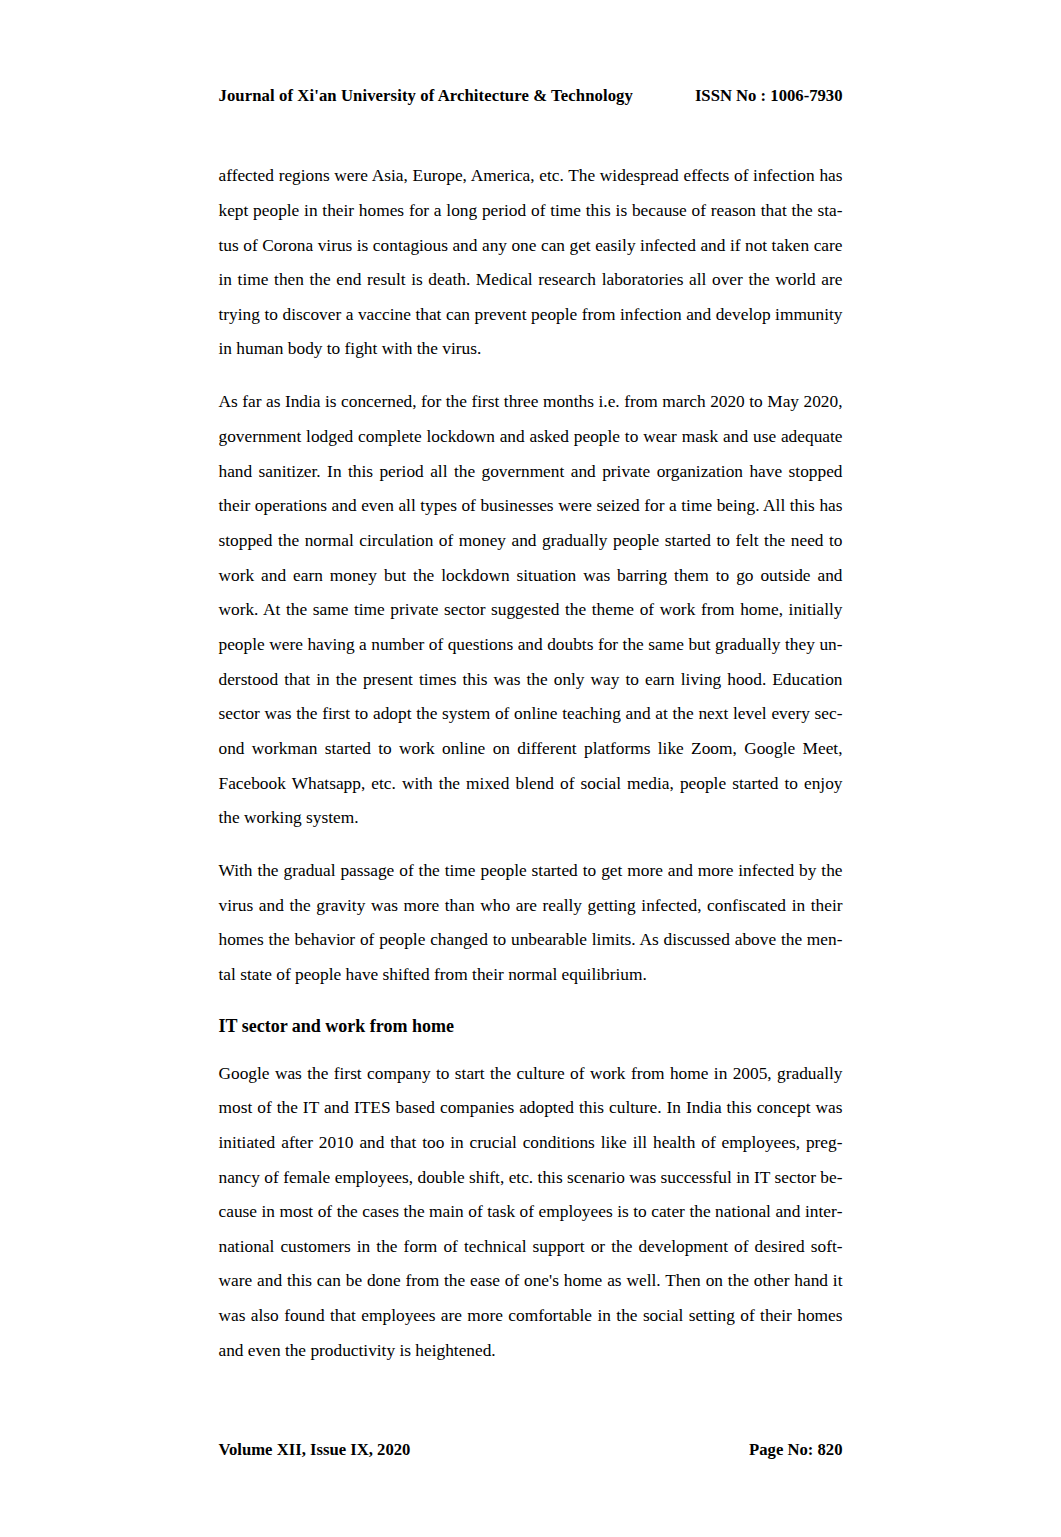Journal of Xi'an University of Architecture & Technology ISSN No : 1006-7930
affected regions were Asia, Europe, America, etc. The widespread effects of infection has kept people in their homes for a long period of time this is because of reason that the status of Corona virus is contagious and any one can get easily infected and if not taken care in time then the end result is death. Medical research laboratories all over the world are trying to discover a vaccine that can prevent people from infection and develop immunity in human body to fight with the virus.
As far as India is concerned, for the first three months i.e. from march 2020 to May 2020, government lodged complete lockdown and asked people to wear mask and use adequate hand sanitizer. In this period all the government and private organization have stopped their operations and even all types of businesses were seized for a time being. All this has stopped the normal circulation of money and gradually people started to felt the need to work and earn money but the lockdown situation was barring them to go outside and work. At the same time private sector suggested the theme of work from home, initially people were having a number of questions and doubts for the same but gradually they understood that in the present times this was the only way to earn living hood. Education sector was the first to adopt the system of online teaching and at the next level every second workman started to work online on different platforms like Zoom, Google Meet, Facebook Whatsapp, etc. with the mixed blend of social media, people started to enjoy the working system.
With the gradual passage of the time people started to get more and more infected by the virus and the gravity was more than who are really getting infected, confiscated in their homes the behavior of people changed to unbearable limits. As discussed above the mental state of people have shifted from their normal equilibrium.
IT sector and work from home
Google was the first company to start the culture of work from home in 2005, gradually most of the IT and ITES based companies adopted this culture. In India this concept was initiated after 2010 and that too in crucial conditions like ill health of employees, pregnancy of female employees, double shift, etc. this scenario was successful in IT sector because in most of the cases the main of task of employees is to cater the national and international customers in the form of technical support or the development of desired software and this can be done from the ease of one's home as well. Then on the other hand it was also found that employees are more comfortable in the social setting of their homes and even the productivity is heightened.
Volume XII, Issue IX, 2020 Page No: 820